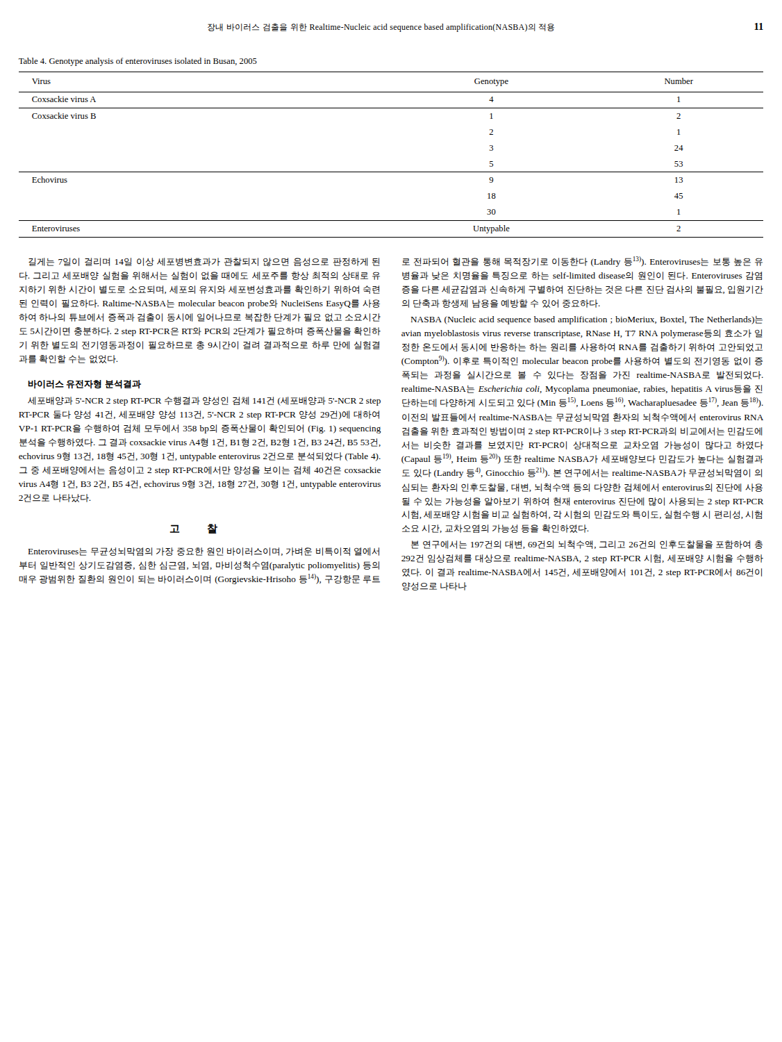장내 바이러스 검출을 위한 Realtime-Nucleic acid sequence based amplification(NASBA)의 적용
11
Table 4. Genotype analysis of enteroviruses isolated in Busan, 2005
| Virus | Genotype | Number |
| --- | --- | --- |
| Coxsackie virus A | 4 | 1 |
| Coxsackie virus B | 1 | 2 |
| | 2 | 1 |
| | 3 | 24 |
| | 5 | 53 |
| Echovirus | 9 | 13 |
| | 18 | 45 |
| | 30 | 1 |
| Enteroviruses | Untypable | 2 |
길게는 7일이 걸리며 14일 이상 세포병변효과가 관찰되지 않으면 음성으로 판정하게 된다. 그리고 세포배양 실험을 위해서는 실험이 없을 때에도 세포주를 항상 최적의 상태로 유지하기 위한 시간이 별도로 소요되며, 세포의 유지와 세포변성효과를 확인하기 위하여 숙련된 인력이 필요하다. Raltime-NASBA는 molecular beacon probe와 NucleiSens EasyQ를 사용하여 하나의 튜브에서 증폭과 검출이 동시에 일어나므로 복잡한 단계가 필요 없고 소요시간도 5시간이면 충분하다. 2 step RT-PCR은 RT와 PCR의 2단계가 필요하며 증폭산물을 확인하기 위한 별도의 전기영동과정이 필요하므로 총 9시간이 걸려 결과적으로 하루 만에 실험결과를 확인할 수는 없었다.
바이러스 유전자형 분석결과
세포배양과 5'-NCR 2 step RT-PCR 수행결과 양성인 검체 141건 (세포배양과 5'-NCR 2 step RT-PCR 둘다 양성 41건, 세포배양 양성 113건, 5'-NCR 2 step RT-PCR 양성 29건)에 대하여 VP-1 RT-PCR을 수행하여 검체 모두에서 358 bp의 증폭산물이 확인되어 (Fig. 1) sequencing 분석을 수행하였다. 그 결과 coxsackie virus A4형 1건, B1형 2건, B2형 1건, B3 24건, B5 53건, echovirus 9형 13건, 18형 45건, 30형 1건, untypable enterovirus 2건으로 분석되었다 (Table 4). 그 중 세포배양에서는 음성이고 2 step RT-PCR에서만 양성을 보이는 검체 40건은 coxsackie virus A4형 1건, B3 2건, B5 4건, echovirus 9형 3건, 18형 27건, 30형 1건, untypable enterovirus 2건으로 나타났다.
고 찰
Enteroviruses는 무균성뇌막염의 가장 중요한 원인 바이러스이며, 가벼운 비특이적 열에서부터 일반적인 상기도감염증, 심한 심근염, 뇌염, 마비성척수염(paralytic poliomyelitis) 등의 매우 광범위한 질환의 원인이 되는 바이러스이며 (Gorgievskie-Hrisoho 등14)), 구강항문 루트로 전파되어 혈관을 통해 목적장기로 이동한다 (Landry 등13)). Enteroviruses는 보통 높은 유병율과 낮은 치명율을 특징으로 하는 self-limited disease의 원인이 된다. Enteroviruses 감염증을 다른 세균감염과 신속하게 구별하여 진단하는 것은 다른 진단 검사의 불필요, 입원기간의 단축과 항생제 남용을 예방할 수 있어 중요하다.
NASBA (Nucleic acid sequence based amplification ; bioMeriux, Boxtel, The Netherlands)는 avian myeloblastosis virus reverse transcriptase, RNase H, T7 RNA polymerase등의 효소가 일정한 온도에서 동시에 반응하는 하는 원리를 사용하여 RNA를 검출하기 위하여 고안되었고 (Compton9)). 이후로 특이적인 molecular beacon probe를 사용하여 별도의 전기영동 없이 증폭되는 과정을 실시간으로 볼 수 있다는 장점을 가진 realtime-NASBA로 발전되었다. realtime-NASBA는 Escherichia coli, Mycoplama pneumoniae, rabies, hepatitis A virus등을 진단하는데 다양하게 시도되고 있다 (Min 등15), Loens 등16), Wacharapluesadee 등17), Jean 등18)). 이전의 발표들에서 realtime-NASBA는 무균성뇌막염 환자의 뇌척수액에서 enterovirus RNA 검출을 위한 효과적인 방법이며 2 step RT-PCR이나 3 step RT-PCR과의 비교에서는 민감도에서는 비슷한 결과를 보였지만 RT-PCR이 상대적으로 교차오염 가능성이 많다고 하였다 (Capaul 등19), Heim 등20)) 또한 realtime NASBA가 세포배양보다 민감도가 높다는 실험결과도 있다 (Landry 등4), Ginocchio 등21)). 본 연구에서는 realtime-NASBA가 무균성뇌막염이 의심되는 환자의 인후도찰물, 대변, 뇌척수액 등의 다양한 검체에서 enterovirus의 진단에 사용될 수 있는 가능성을 알아보기 위하여 현재 enterovirus 진단에 많이 사용되는 2 step RT-PCR 시험, 세포배양 시험을 비교 실험하여, 각 시험의 민감도와 특이도, 실험수행 시 편리성, 시험소요 시간, 교차오염의 가능성 등을 확인하였다.
본 연구에서는 197건의 대변, 69건의 뇌척수액, 그리고 26건의 인후도찰물을 포함하여 총 292건 임상검체를 대상으로 realtime-NASBA, 2 step RT-PCR 시험, 세포배양 시험을 수행하였다. 이 결과 realtime-NASBA에서 145건, 세포배양에서 101건, 2 step RT-PCR에서 86건이 양성으로 나타나